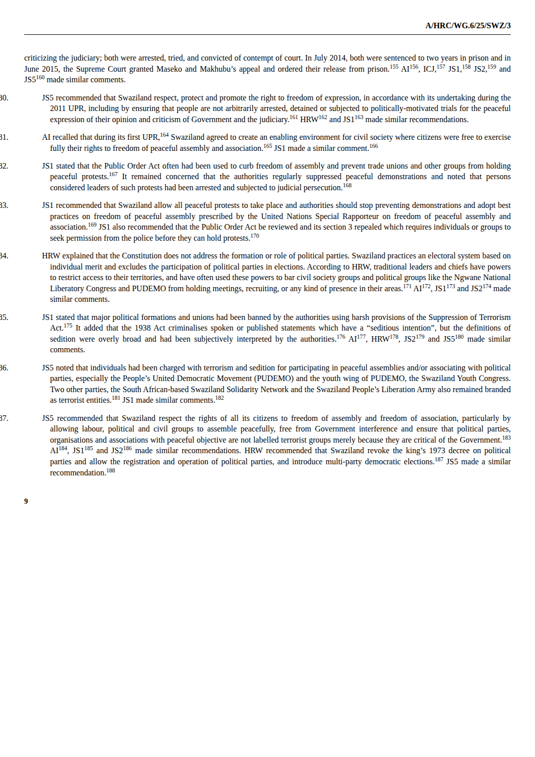A/HRC/WG.6/25/SWZ/3
criticizing the judiciary; both were arrested, tried, and convicted of contempt of court. In July 2014, both were sentenced to two years in prison and in June 2015, the Supreme Court granted Maseko and Makhubu’s appeal and ordered their release from prison.155 AI156, ICJ,157 JS1,158 JS2,159 and JS5160 made similar comments.
80. JS5 recommended that Swaziland respect, protect and promote the right to freedom of expression, in accordance with its undertaking during the 2011 UPR, including by ensuring that people are not arbitrarily arrested, detained or subjected to politically-motivated trials for the peaceful expression of their opinion and criticism of Government and the judiciary.161 HRW162 and JS1163 made similar recommendations.
81. AI recalled that during its first UPR,164 Swaziland agreed to create an enabling environment for civil society where citizens were free to exercise fully their rights to freedom of peaceful assembly and association.165 JS1 made a similar comment.166
82. JS1 stated that the Public Order Act often had been used to curb freedom of assembly and prevent trade unions and other groups from holding peaceful protests.167 It remained concerned that the authorities regularly suppressed peaceful demonstrations and noted that persons considered leaders of such protests had been arrested and subjected to judicial persecution.168
83. JS1 recommended that Swaziland allow all peaceful protests to take place and authorities should stop preventing demonstrations and adopt best practices on freedom of peaceful assembly prescribed by the United Nations Special Rapporteur on freedom of peaceful assembly and association.169 JS1 also recommended that the Public Order Act be reviewed and its section 3 repealed which requires individuals or groups to seek permission from the police before they can hold protests.170
84. HRW explained that the Constitution does not address the formation or role of political parties. Swaziland practices an electoral system based on individual merit and excludes the participation of political parties in elections. According to HRW, traditional leaders and chiefs have powers to restrict access to their territories, and have often used these powers to bar civil society groups and political groups like the Ngwane National Liberatory Congress and PUDEMO from holding meetings, recruiting, or any kind of presence in their areas.171 AI172, JS1173 and JS2174 made similar comments.
85. JS1 stated that major political formations and unions had been banned by the authorities using harsh provisions of the Suppression of Terrorism Act.175 It added that the 1938 Act criminalises spoken or published statements which have a “seditious intention”, but the definitions of sedition were overly broad and had been subjectively interpreted by the authorities.176 AI177, HRW178, JS2179 and JS5180 made similar comments.
86. JS5 noted that individuals had been charged with terrorism and sedition for participating in peaceful assemblies and/or associating with political parties, especially the People’s United Democratic Movement (PUDEMO) and the youth wing of PUDEMO, the Swaziland Youth Congress. Two other parties, the South African-based Swaziland Solidarity Network and the Swaziland People’s Liberation Army also remained branded as terrorist entities.181 JS1 made similar comments.182
87. JS5 recommended that Swaziland respect the rights of all its citizens to freedom of assembly and freedom of association, particularly by allowing labour, political and civil groups to assemble peacefully, free from Government interference and ensure that political parties, organisations and associations with peaceful objective are not labelled terrorist groups merely because they are critical of the Government.183 AI184, JS1185 and JS2186 made similar recommendations. HRW recommended that Swaziland revoke the king’s 1973 decree on political parties and allow the registration and operation of political parties, and introduce multi-party democratic elections.187 JS5 made a similar recommendation.188
9